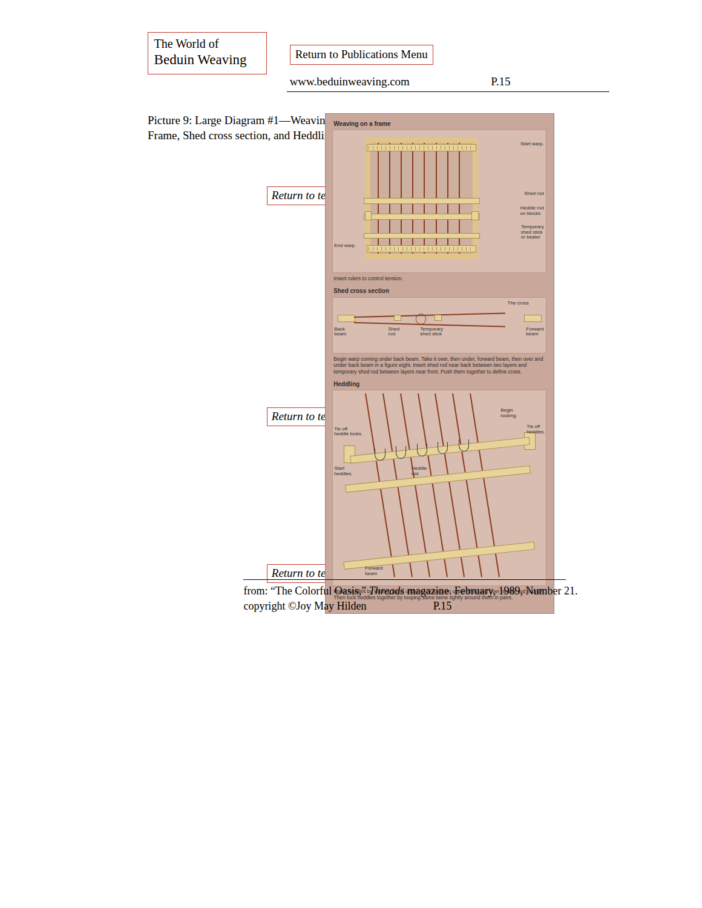The World of
Beduin Weaving
Return to Publications Menu
www.beduinweaving.com P.15
Picture 9: Large Diagram #1—Weaving on a Frame, Shed cross section, and Heddling.
Return to text Return to text Return to text
Weaving on a frame
Start warp. Shed rod Heddle rod
on blocks Temporary
shed stick
or beater End warp.
Insert rulers to control tension.
Shed cross section
The cross Back
beam Shed
rod Temporary
shed stick Forward
beam
Begin warp coming under back beam. Take it over, then under, forward beam, then over and under back beam in a figure eight. Insert shed rod near back between two layers and temporary shed rod between layers near front. Push them together to define cross.
Heddling
Tie off
heddle locks. Begin
locking. Tie off
heddles. Heddle
rod Start
heddles. Forward
beam
Make heddles by looping twine under each warp on upper shed and over heddle rod in order. Then lock heddles together by looping same twine tightly around them in pairs.
from: “The Colorful Oasis,” Threads magazine. February, 1989, Number 21.
copyright ©Joy May Hilden P.15